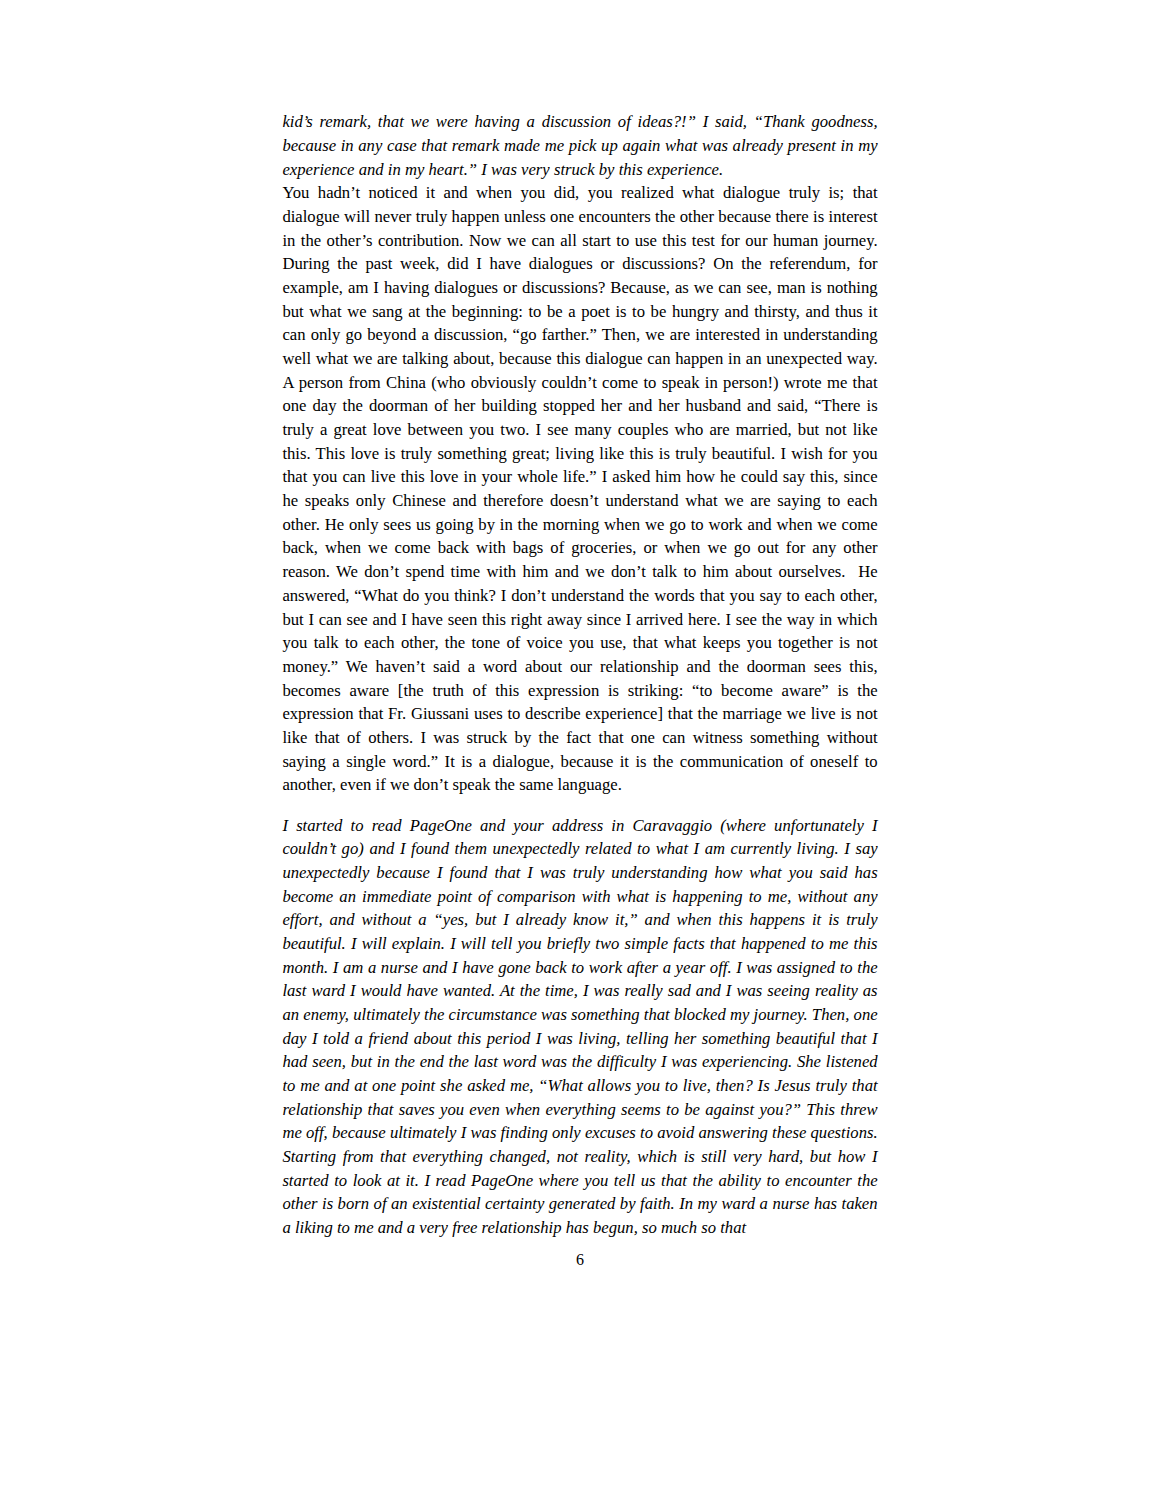kid’s remark, that we were having a discussion of ideas?!” I said, “Thank goodness, because in any case that remark made me pick up again what was already present in my experience and in my heart.” I was very struck by this experience.
You hadn’t noticed it and when you did, you realized what dialogue truly is; that dialogue will never truly happen unless one encounters the other because there is interest in the other’s contribution. Now we can all start to use this test for our human journey. During the past week, did I have dialogues or discussions? On the referendum, for example, am I having dialogues or discussions? Because, as we can see, man is nothing but what we sang at the beginning: to be a poet is to be hungry and thirsty, and thus it can only go beyond a discussion, “go farther.” Then, we are interested in understanding well what we are talking about, because this dialogue can happen in an unexpected way. A person from China (who obviously couldn’t come to speak in person!) wrote me that one day the doorman of her building stopped her and her husband and said, “There is truly a great love between you two. I see many couples who are married, but not like this. This love is truly something great; living like this is truly beautiful. I wish for you that you can live this love in your whole life.” I asked him how he could say this, since he speaks only Chinese and therefore doesn’t understand what we are saying to each other. He only sees us going by in the morning when we go to work and when we come back, when we come back with bags of groceries, or when we go out for any other reason. We don’t spend time with him and we don’t talk to him about ourselves. He answered, “What do you think? I don’t understand the words that you say to each other, but I can see and I have seen this right away since I arrived here. I see the way in which you talk to each other, the tone of voice you use, that what keeps you together is not money.” We haven’t said a word about our relationship and the doorman sees this, becomes aware [the truth of this expression is striking: “to become aware” is the expression that Fr. Giussani uses to describe experience] that the marriage we live is not like that of others. I was struck by the fact that one can witness something without saying a single word.” It is a dialogue, because it is the communication of oneself to another, even if we don’t speak the same language.
I started to read PageOne and your address in Caravaggio (where unfortunately I couldn’t go) and I found them unexpectedly related to what I am currently living. I say unexpectedly because I found that I was truly understanding how what you said has become an immediate point of comparison with what is happening to me, without any effort, and without a “yes, but I already know it,” and when this happens it is truly beautiful. I will explain. I will tell you briefly two simple facts that happened to me this month. I am a nurse and I have gone back to work after a year off. I was assigned to the last ward I would have wanted. At the time, I was really sad and I was seeing reality as an enemy, ultimately the circumstance was something that blocked my journey. Then, one day I told a friend about this period I was living, telling her something beautiful that I had seen, but in the end the last word was the difficulty I was experiencing. She listened to me and at one point she asked me, “What allows you to live, then? Is Jesus truly that relationship that saves you even when everything seems to be against you?” This threw me off, because ultimately I was finding only excuses to avoid answering these questions. Starting from that everything changed, not reality, which is still very hard, but how I started to look at it. I read PageOne where you tell us that the ability to encounter the other is born of an existential certainty generated by faith. In my ward a nurse has taken a liking to me and a very free relationship has begun, so much so that
6